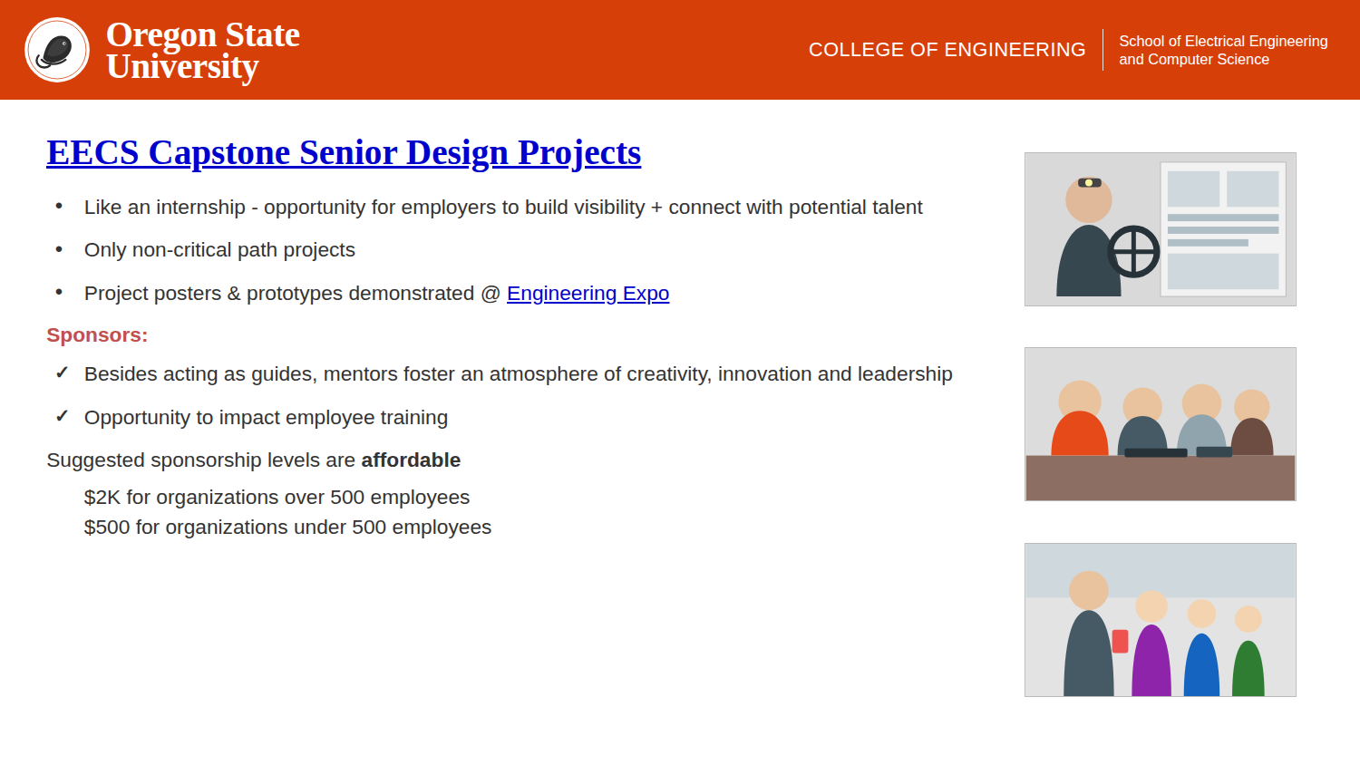Oregon State University
COLLEGE OF ENGINEERING
School of Electrical Engineering
and Computer Science
EECS Capstone Senior Design Projects
Like an internship - opportunity for employers to build visibility + connect with potential talent
Only non-critical path projects
Project posters & prototypes demonstrated @ Engineering Expo
Sponsors:
Besides acting as guides, mentors foster an atmosphere of creativity, innovation and leadership
Opportunity to impact employee training
Suggested sponsorship levels are affordable
$2K for organizations over 500 employees $500 for organizations under 500 employees